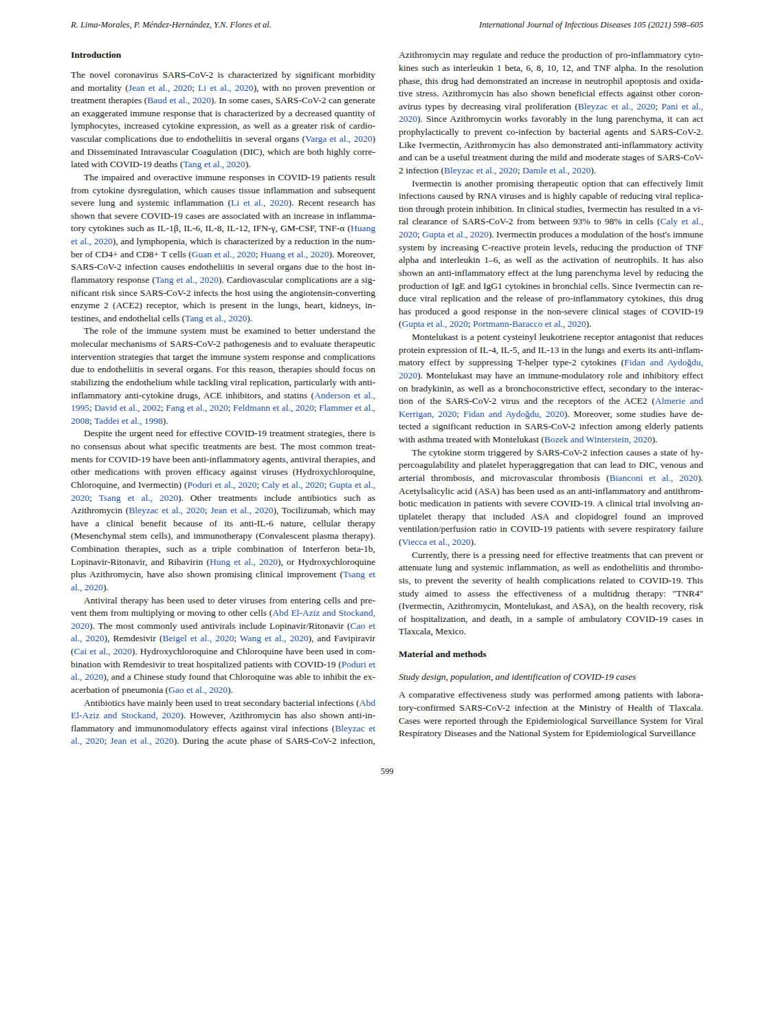R. Lima-Morales, P. Méndez-Hernández, Y.N. Flores et al.
International Journal of Infectious Diseases 105 (2021) 598–605
Introduction
The novel coronavirus SARS-CoV-2 is characterized by significant morbidity and mortality (Jean et al., 2020; Li et al., 2020), with no proven prevention or treatment therapies (Baud et al., 2020). In some cases, SARS-CoV-2 can generate an exaggerated immune response that is characterized by a decreased quantity of lymphocytes, increased cytokine expression, as well as a greater risk of cardiovascular complications due to endotheliitis in several organs (Varga et al., 2020) and Disseminated Intravascular Coagulation (DIC), which are both highly correlated with COVID-19 deaths (Tang et al., 2020).
The impaired and overactive immune responses in COVID-19 patients result from cytokine dysregulation, which causes tissue inflammation and subsequent severe lung and systemic inflammation (Li et al., 2020). Recent research has shown that severe COVID-19 cases are associated with an increase in inflammatory cytokines such as IL-1β, IL-6, IL-8, IL-12, IFN-γ, GM-CSF, TNF-α (Huang et al., 2020), and lymphopenia, which is characterized by a reduction in the number of CD4+ and CD8+ T cells (Guan et al., 2020; Huang et al., 2020). Moreover, SARS-CoV-2 infection causes endotheliitis in several organs due to the host inflammatory response (Tang et al., 2020). Cardiovascular complications are a significant risk since SARS-CoV-2 infects the host using the angiotensin-converting enzyme 2 (ACE2) receptor, which is present in the lungs, heart, kidneys, intestines, and endothelial cells (Tang et al., 2020).
The role of the immune system must be examined to better understand the molecular mechanisms of SARS-CoV-2 pathogenesis and to evaluate therapeutic intervention strategies that target the immune system response and complications due to endotheliitis in several organs. For this reason, therapies should focus on stabilizing the endothelium while tackling viral replication, particularly with anti-inflammatory anti-cytokine drugs, ACE inhibitors, and statins (Anderson et al., 1995; David et al., 2002; Fang et al., 2020; Feldmann et al., 2020; Flammer et al., 2008; Taddei et al., 1998).
Despite the urgent need for effective COVID-19 treatment strategies, there is no consensus about what specific treatments are best. The most common treatments for COVID-19 have been anti-inflammatory agents, antiviral therapies, and other medications with proven efficacy against viruses (Hydroxychloroquine, Chloroquine, and Ivermectin) (Poduri et al., 2020; Caly et al., 2020; Gupta et al., 2020; Tsang et al., 2020). Other treatments include antibiotics such as Azithromycin (Bleyzac et al., 2020; Jean et al., 2020), Tocilizumab, which may have a clinical benefit because of its anti-IL-6 nature, cellular therapy (Mesenchymal stem cells), and immunotherapy (Convalescent plasma therapy). Combination therapies, such as a triple combination of Interferon beta-1b, Lopinavir-Ritonavir, and Ribavirin (Hung et al., 2020), or Hydroxychloroquine plus Azithromycin, have also shown promising clinical improvement (Tsang et al., 2020).
Antiviral therapy has been used to deter viruses from entering cells and prevent them from multiplying or moving to other cells (Abd El-Aziz and Stockand, 2020). The most commonly used antivirals include Lopinavir/Ritonavir (Cao et al., 2020), Remdesivir (Beigel et al., 2020; Wang et al., 2020), and Favipiravir (Cai et al., 2020). Hydroxychloroquine and Chloroquine have been used in combination with Remdesivir to treat hospitalized patients with COVID-19 (Poduri et al., 2020), and a Chinese study found that Chloroquine was able to inhibit the exacerbation of pneumonia (Gao et al., 2020).
Antibiotics have mainly been used to treat secondary bacterial infections (Abd El-Aziz and Stockand, 2020). However, Azithromycin has also shown anti-inflammatory and immunomodulatory effects against viral infections (Bleyzac et al., 2020; Jean et al., 2020). During the acute phase of SARS-CoV-2 infection, Azithromycin may regulate and reduce the production of pro-inflammatory cytokines such as interleukin 1 beta, 6, 8, 10, 12, and TNF alpha. In the resolution phase, this drug had demonstrated an increase in neutrophil apoptosis and oxidative stress. Azithromycin has also shown beneficial effects against other coronavirus types by decreasing viral proliferation (Bleyzac et al., 2020; Pani et al., 2020). Since Azithromycin works favorably in the lung parenchyma, it can act prophylactically to prevent co-infection by bacterial agents and SARS-CoV-2. Like Ivermectin, Azithromycin has also demonstrated anti-inflammatory activity and can be a useful treatment during the mild and moderate stages of SARS-CoV-2 infection (Bleyzac et al., 2020; Damle et al., 2020).
Ivermectin is another promising therapeutic option that can effectively limit infections caused by RNA viruses and is highly capable of reducing viral replication through protein inhibition. In clinical studies, Ivermectin has resulted in a viral clearance of SARS-CoV-2 from between 93% to 98% in cells (Caly et al., 2020; Gupta et al., 2020). Ivermectin produces a modulation of the host's immune system by increasing C-reactive protein levels, reducing the production of TNF alpha and interleukin 1–6, as well as the activation of neutrophils. It has also shown an anti-inflammatory effect at the lung parenchyma level by reducing the production of IgE and IgG1 cytokines in bronchial cells. Since Ivermectin can reduce viral replication and the release of pro-inflammatory cytokines, this drug has produced a good response in the non-severe clinical stages of COVID-19 (Gupta et al., 2020; Portmann-Baracco et al., 2020).
Montelukast is a potent cysteinyl leukotriene receptor antagonist that reduces protein expression of IL-4, IL-5, and IL-13 in the lungs and exerts its anti-inflammatory effect by suppressing T-helper type-2 cytokines (Fidan and Aydoğdu, 2020). Montelukast may have an immune-modulatory role and inhibitory effect on bradykinin, as well as a bronchoconstrictive effect, secondary to the interaction of the SARS-CoV-2 virus and the receptors of the ACE2 (Almerie and Kerrigan, 2020; Fidan and Aydoğdu, 2020). Moreover, some studies have detected a significant reduction in SARS-CoV-2 infection among elderly patients with asthma treated with Montelukast (Bozek and Winterstein, 2020).
The cytokine storm triggered by SARS-CoV-2 infection causes a state of hypercoagulability and platelet hyperaggregation that can lead to DIC, venous and arterial thrombosis, and microvascular thrombosis (Bianconi et al., 2020). Acetylsalicylic acid (ASA) has been used as an anti-inflammatory and antithrombotic medication in patients with severe COVID-19. A clinical trial involving antiplatelet therapy that included ASA and clopidogrel found an improved ventilation/perfusion ratio in COVID-19 patients with severe respiratory failure (Viecca et al., 2020).
Currently, there is a pressing need for effective treatments that can prevent or attenuate lung and systemic inflammation, as well as endotheliitis and thrombosis, to prevent the severity of health complications related to COVID-19. This study aimed to assess the effectiveness of a multidrug therapy: "TNR4" (Ivermectin, Azithromycin, Montelukast, and ASA), on the health recovery, risk of hospitalization, and death, in a sample of ambulatory COVID-19 cases in Tlaxcala, Mexico.
Material and methods
Study design, population, and identification of COVID-19 cases
A comparative effectiveness study was performed among patients with laboratory-confirmed SARS-CoV-2 infection at the Ministry of Health of Tlaxcala. Cases were reported through the Epidemiological Surveillance System for Viral Respiratory Diseases and the National System for Epidemiological Surveillance
599